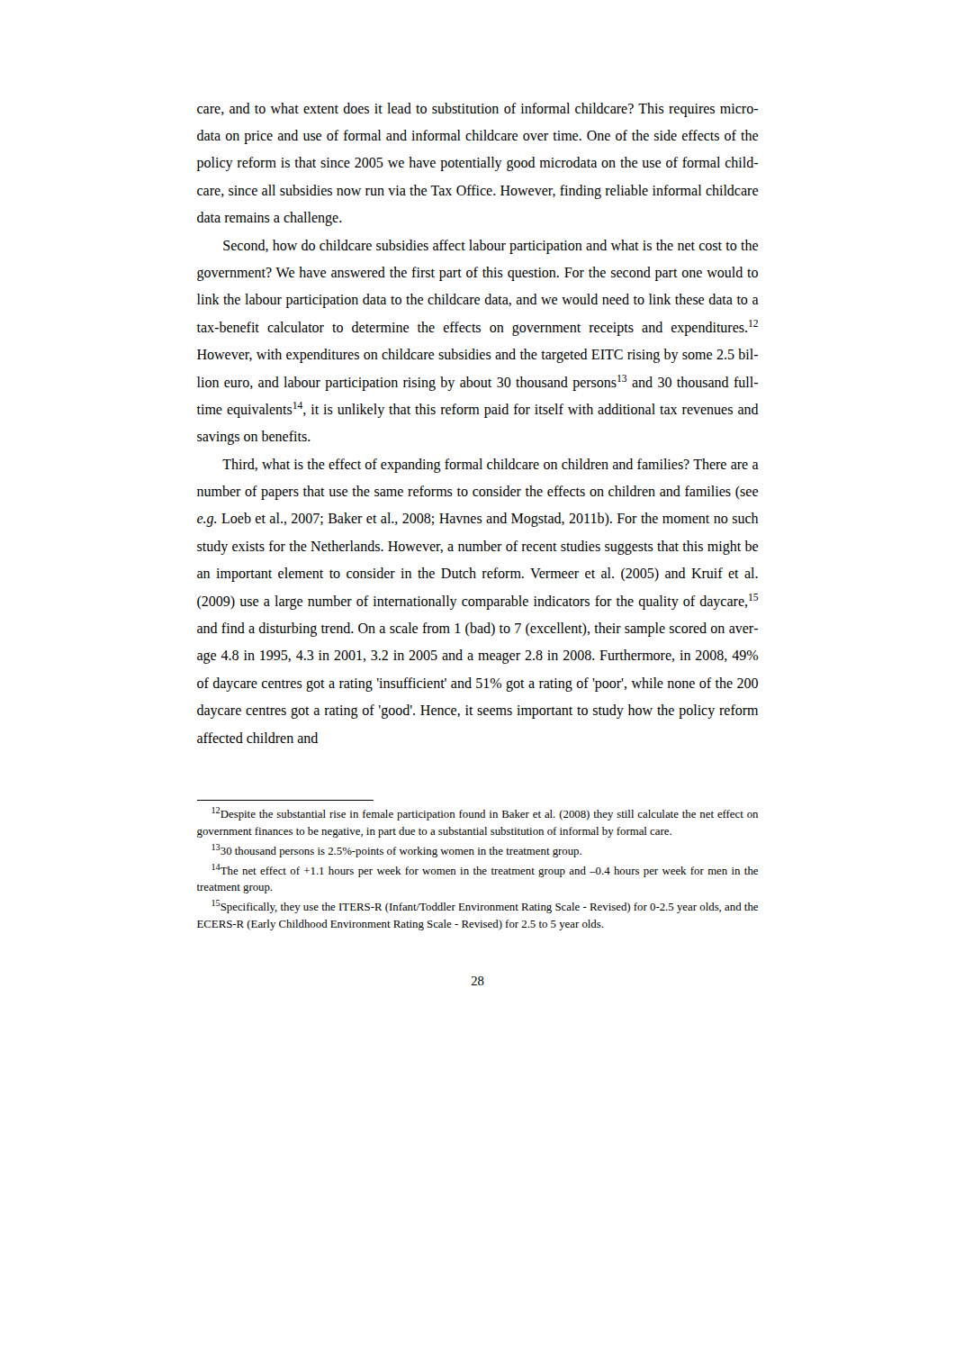care, and to what extent does it lead to substitution of informal childcare? This requires microdata on price and use of formal and informal childcare over time. One of the side effects of the policy reform is that since 2005 we have potentially good microdata on the use of formal childcare, since all subsidies now run via the Tax Office. However, finding reliable informal childcare data remains a challenge.
Second, how do childcare subsidies affect labour participation and what is the net cost to the government? We have answered the first part of this question. For the second part one would to link the labour participation data to the childcare data, and we would need to link these data to a tax-benefit calculator to determine the effects on government receipts and expenditures.12 However, with expenditures on childcare subsidies and the targeted EITC rising by some 2.5 billion euro, and labour participation rising by about 30 thousand persons13 and 30 thousand full-time equivalents14, it is unlikely that this reform paid for itself with additional tax revenues and savings on benefits.
Third, what is the effect of expanding formal childcare on children and families? There are a number of papers that use the same reforms to consider the effects on children and families (see e.g. Loeb et al., 2007; Baker et al., 2008; Havnes and Mogstad, 2011b). For the moment no such study exists for the Netherlands. However, a number of recent studies suggests that this might be an important element to consider in the Dutch reform. Vermeer et al. (2005) and Kruif et al. (2009) use a large number of internationally comparable indicators for the quality of daycare,15 and find a disturbing trend. On a scale from 1 (bad) to 7 (excellent), their sample scored on average 4.8 in 1995, 4.3 in 2001, 3.2 in 2005 and a meager 2.8 in 2008. Furthermore, in 2008, 49% of daycare centres got a rating 'insufficient' and 51% got a rating of 'poor', while none of the 200 daycare centres got a rating of 'good'. Hence, it seems important to study how the policy reform affected children and
12Despite the substantial rise in female participation found in Baker et al. (2008) they still calculate the net effect on government finances to be negative, in part due to a substantial substitution of informal by formal care.
1330 thousand persons is 2.5%-points of working women in the treatment group.
14The net effect of +1.1 hours per week for women in the treatment group and –0.4 hours per week for men in the treatment group.
15Specifically, they use the ITERS-R (Infant/Toddler Environment Rating Scale - Revised) for 0-2.5 year olds, and the ECERS-R (Early Childhood Environment Rating Scale - Revised) for 2.5 to 5 year olds.
28